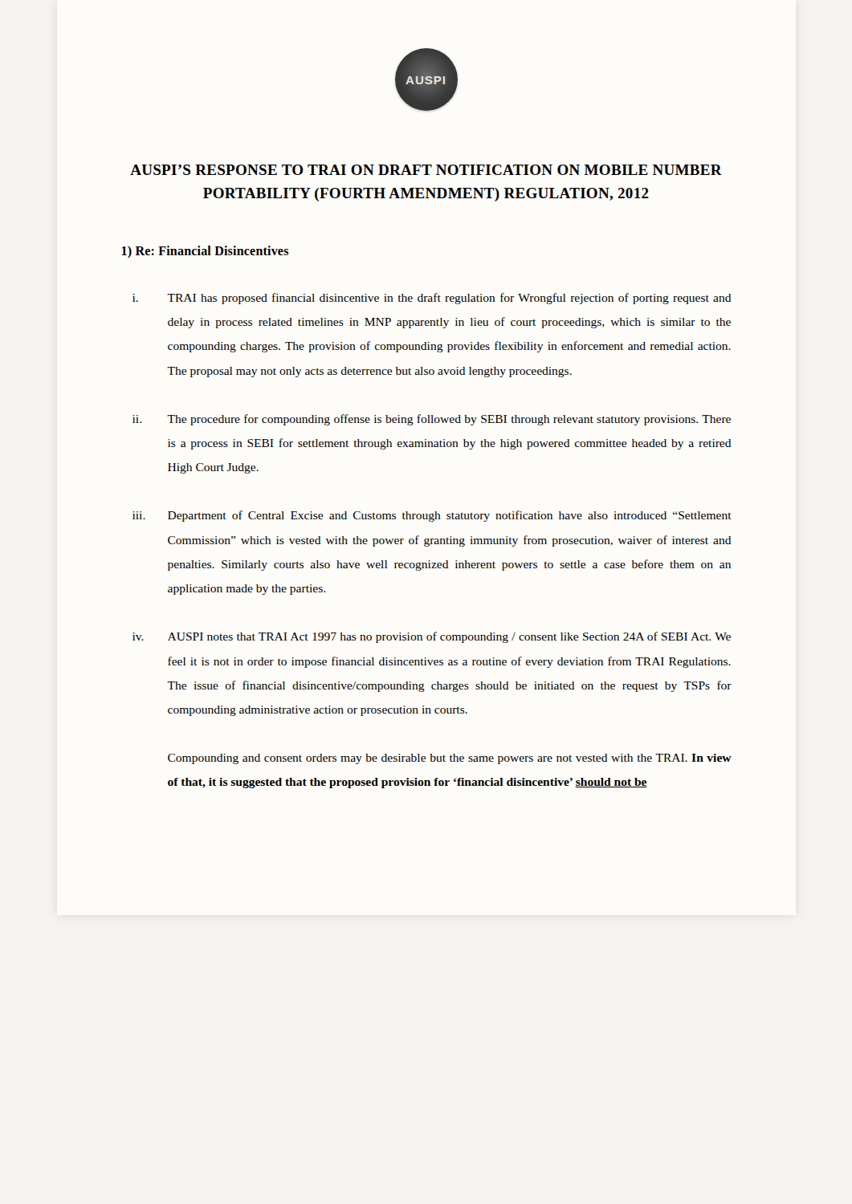AUSPI
AUSPI’S RESPONSE TO TRAI ON DRAFT NOTIFICATION ON MOBILE NUMBER PORTABILITY (FOURTH AMENDMENT) REGULATION, 2012
1) Re: Financial Disincentives
TRAI has proposed financial disincentive in the draft regulation for Wrongful rejection of porting request and delay in process related timelines in MNP apparently in lieu of court proceedings, which is similar to the compounding charges. The provision of compounding provides flexibility in enforcement and remedial action. The proposal may not only acts as deterrence but also avoid lengthy proceedings.
The procedure for compounding offense is being followed by SEBI through relevant statutory provisions. There is a process in SEBI for settlement through examination by the high powered committee headed by a retired High Court Judge.
Department of Central Excise and Customs through statutory notification have also introduced “Settlement Commission” which is vested with the power of granting immunity from prosecution, waiver of interest and penalties. Similarly courts also have well recognized inherent powers to settle a case before them on an application made by the parties.
AUSPI notes that TRAI Act 1997 has no provision of compounding / consent like Section 24A of SEBI Act. We feel it is not in order to impose financial disincentives as a routine of every deviation from TRAI Regulations. The issue of financial disincentive/compounding charges should be initiated on the request by TSPs for compounding administrative action or prosecution in courts.
Compounding and consent orders may be desirable but the same powers are not vested with the TRAI. In view of that, it is suggested that the proposed provision for ‘financial disincentive’ should not be